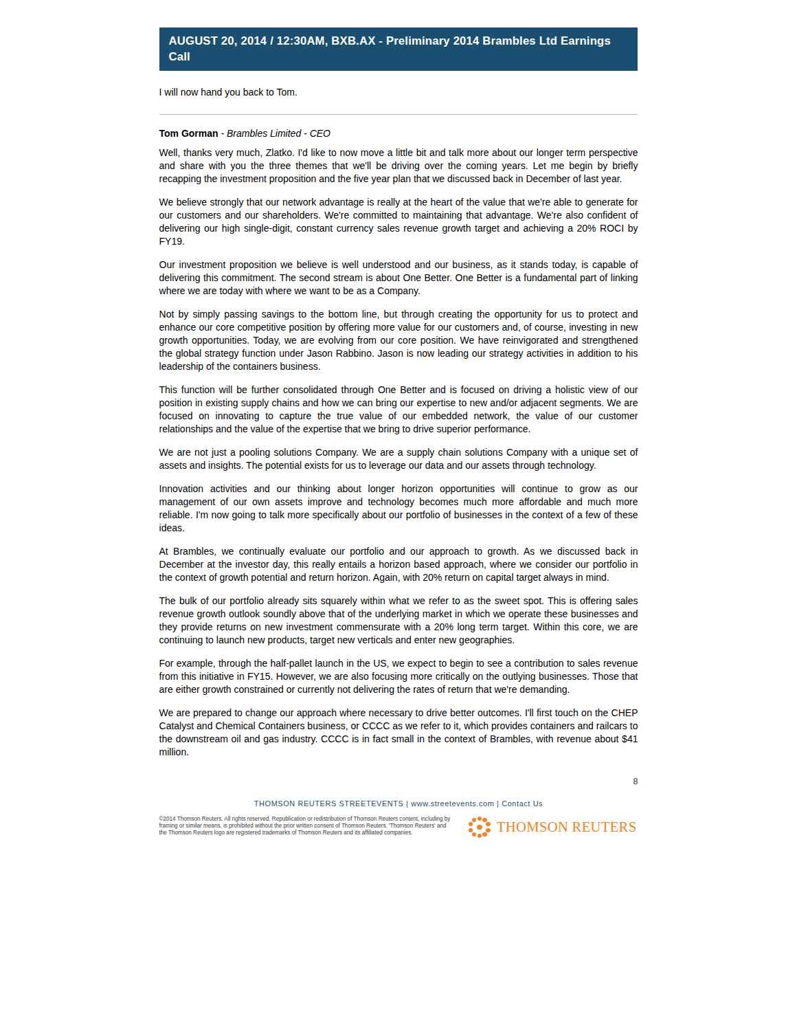AUGUST 20, 2014 / 12:30AM, BXB.AX - Preliminary 2014 Brambles Ltd Earnings Call
I will now hand you back to Tom.
Tom Gorman - Brambles Limited - CEO
Well, thanks very much, Zlatko. I'd like to now move a little bit and talk more about our longer term perspective and share with you the three themes that we'll be driving over the coming years. Let me begin by briefly recapping the investment proposition and the five year plan that we discussed back in December of last year.
We believe strongly that our network advantage is really at the heart of the value that we're able to generate for our customers and our shareholders. We're committed to maintaining that advantage. We're also confident of delivering our high single-digit, constant currency sales revenue growth target and achieving a 20% ROCI by FY19.
Our investment proposition we believe is well understood and our business, as it stands today, is capable of delivering this commitment. The second stream is about One Better. One Better is a fundamental part of linking where we are today with where we want to be as a Company.
Not by simply passing savings to the bottom line, but through creating the opportunity for us to protect and enhance our core competitive position by offering more value for our customers and, of course, investing in new growth opportunities. Today, we are evolving from our core position. We have reinvigorated and strengthened the global strategy function under Jason Rabbino. Jason is now leading our strategy activities in addition to his leadership of the containers business.
This function will be further consolidated through One Better and is focused on driving a holistic view of our position in existing supply chains and how we can bring our expertise to new and/or adjacent segments. We are focused on innovating to capture the true value of our embedded network, the value of our customer relationships and the value of the expertise that we bring to drive superior performance.
We are not just a pooling solutions Company. We are a supply chain solutions Company with a unique set of assets and insights. The potential exists for us to leverage our data and our assets through technology.
Innovation activities and our thinking about longer horizon opportunities will continue to grow as our management of our own assets improve and technology becomes much more affordable and much more reliable. I'm now going to talk more specifically about our portfolio of businesses in the context of a few of these ideas.
At Brambles, we continually evaluate our portfolio and our approach to growth. As we discussed back in December at the investor day, this really entails a horizon based approach, where we consider our portfolio in the context of growth potential and return horizon. Again, with 20% return on capital target always in mind.
The bulk of our portfolio already sits squarely within what we refer to as the sweet spot. This is offering sales revenue growth outlook soundly above that of the underlying market in which we operate these businesses and they provide returns on new investment commensurate with a 20% long term target. Within this core, we are continuing to launch new products, target new verticals and enter new geographies.
For example, through the half-pallet launch in the US, we expect to begin to see a contribution to sales revenue from this initiative in FY15. However, we are also focusing more critically on the outlying businesses. Those that are either growth constrained or currently not delivering the rates of return that we're demanding.
We are prepared to change our approach where necessary to drive better outcomes. I'll first touch on the CHEP Catalyst and Chemical Containers business, or CCCC as we refer to it, which provides containers and railcars to the downstream oil and gas industry. CCCC is in fact small in the context of Brambles, with revenue about $41 million.
8
THOMSON REUTERS STREETEVENTS | www.streetevents.com | Contact Us
©2014 Thomson Reuters. All rights reserved. Republication or redistribution of Thomson Reuters content, including by framing or similar means, is prohibited without the prior written consent of Thomson Reuters. 'Thomson Reuters' and the Thomson Reuters logo are registered trademarks of Thomson Reuters and its affiliated companies.
THOMSON REUTERS